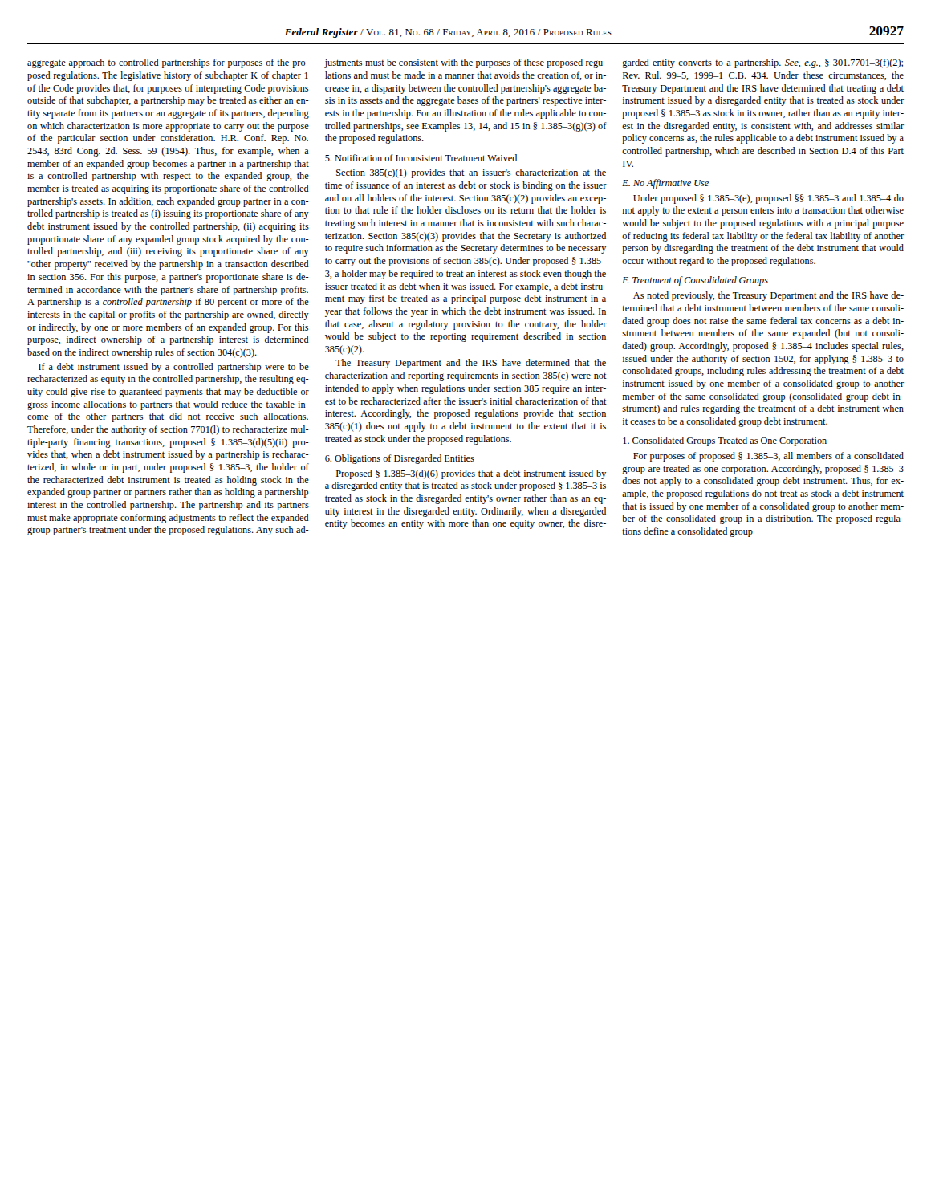Federal Register / Vol. 81, No. 68 / Friday, April 8, 2016 / Proposed Rules
20927
aggregate approach to controlled partnerships for purposes of the proposed regulations. The legislative history of subchapter K of chapter 1 of the Code provides that, for purposes of interpreting Code provisions outside of that subchapter, a partnership may be treated as either an entity separate from its partners or an aggregate of its partners, depending on which characterization is more appropriate to carry out the purpose of the particular section under consideration. H.R. Conf. Rep. No. 2543, 83rd Cong. 2d. Sess. 59 (1954). Thus, for example, when a member of an expanded group becomes a partner in a partnership that is a controlled partnership with respect to the expanded group, the member is treated as acquiring its proportionate share of the controlled partnership's assets. In addition, each expanded group partner in a controlled partnership is treated as (i) issuing its proportionate share of any debt instrument issued by the controlled partnership, (ii) acquiring its proportionate share of any expanded group stock acquired by the controlled partnership, and (iii) receiving its proportionate share of any ''other property'' received by the partnership in a transaction described in section 356. For this purpose, a partner's proportionate share is determined in accordance with the partner's share of partnership profits. A partnership is a controlled partnership if 80 percent or more of the interests in the capital or profits of the partnership are owned, directly or indirectly, by one or more members of an expanded group. For this purpose, indirect ownership of a partnership interest is determined based on the indirect ownership rules of section 304(c)(3).
If a debt instrument issued by a controlled partnership were to be recharacterized as equity in the controlled partnership, the resulting equity could give rise to guaranteed payments that may be deductible or gross income allocations to partners that would reduce the taxable income of the other partners that did not receive such allocations. Therefore, under the authority of section 7701(l) to recharacterize multiple-party financing transactions, proposed § 1.385–3(d)(5)(ii) provides that, when a debt instrument issued by a partnership is recharacterized, in whole or in part, under proposed § 1.385–3, the holder of the recharacterized debt instrument is treated as holding stock in the expanded group partner or partners rather than as holding a partnership interest in the controlled partnership. The partnership and its partners must make appropriate conforming adjustments to reflect the expanded group partner's treatment under the proposed regulations. Any such adjustments must be consistent with the purposes of these proposed regulations and must be made in a manner that avoids the creation of, or increase in, a disparity between the controlled partnership's aggregate basis in its assets and the aggregate bases of the partners' respective interests in the partnership. For an illustration of the rules applicable to controlled partnerships, see Examples 13, 14, and 15 in § 1.385–3(g)(3) of the proposed regulations.
5. Notification of Inconsistent Treatment Waived
Section 385(c)(1) provides that an issuer's characterization at the time of issuance of an interest as debt or stock is binding on the issuer and on all holders of the interest. Section 385(c)(2) provides an exception to that rule if the holder discloses on its return that the holder is treating such interest in a manner that is inconsistent with such characterization. Section 385(c)(3) provides that the Secretary is authorized to require such information as the Secretary determines to be necessary to carry out the provisions of section 385(c). Under proposed § 1.385–3, a holder may be required to treat an interest as stock even though the issuer treated it as debt when it was issued. For example, a debt instrument may first be treated as a principal purpose debt instrument in a year that follows the year in which the debt instrument was issued. In that case, absent a regulatory provision to the contrary, the holder would be subject to the reporting requirement described in section 385(c)(2).
The Treasury Department and the IRS have determined that the characterization and reporting requirements in section 385(c) were not intended to apply when regulations under section 385 require an interest to be recharacterized after the issuer's initial characterization of that interest. Accordingly, the proposed regulations provide that section 385(c)(1) does not apply to a debt instrument to the extent that it is treated as stock under the proposed regulations.
6. Obligations of Disregarded Entities
Proposed § 1.385–3(d)(6) provides that a debt instrument issued by a disregarded entity that is treated as stock under proposed § 1.385–3 is treated as stock in the disregarded entity's owner rather than as an equity interest in the disregarded entity. Ordinarily, when a disregarded entity becomes an entity with more than one equity owner, the disregarded entity converts to a partnership. See, e.g., § 301.7701–3(f)(2); Rev. Rul. 99–5, 1999–1 C.B. 434. Under these circumstances, the Treasury Department and the IRS have determined that treating a debt instrument issued by a disregarded entity that is treated as stock under proposed § 1.385–3 as stock in its owner, rather than as an equity interest in the disregarded entity, is consistent with, and addresses similar policy concerns as, the rules applicable to a debt instrument issued by a controlled partnership, which are described in Section D.4 of this Part IV.
E. No Affirmative Use
Under proposed § 1.385–3(e), proposed §§ 1.385–3 and 1.385–4 do not apply to the extent a person enters into a transaction that otherwise would be subject to the proposed regulations with a principal purpose of reducing its federal tax liability or the federal tax liability of another person by disregarding the treatment of the debt instrument that would occur without regard to the proposed regulations.
F. Treatment of Consolidated Groups
As noted previously, the Treasury Department and the IRS have determined that a debt instrument between members of the same consolidated group does not raise the same federal tax concerns as a debt instrument between members of the same expanded (but not consolidated) group. Accordingly, proposed § 1.385–4 includes special rules, issued under the authority of section 1502, for applying § 1.385–3 to consolidated groups, including rules addressing the treatment of a debt instrument issued by one member of a consolidated group to another member of the same consolidated group (consolidated group debt instrument) and rules regarding the treatment of a debt instrument when it ceases to be a consolidated group debt instrument.
1. Consolidated Groups Treated as One Corporation
For purposes of proposed § 1.385–3, all members of a consolidated group are treated as one corporation. Accordingly, proposed § 1.385–3 does not apply to a consolidated group debt instrument. Thus, for example, the proposed regulations do not treat as stock a debt instrument that is issued by one member of a consolidated group to another member of the consolidated group in a distribution. The proposed regulations define a consolidated group